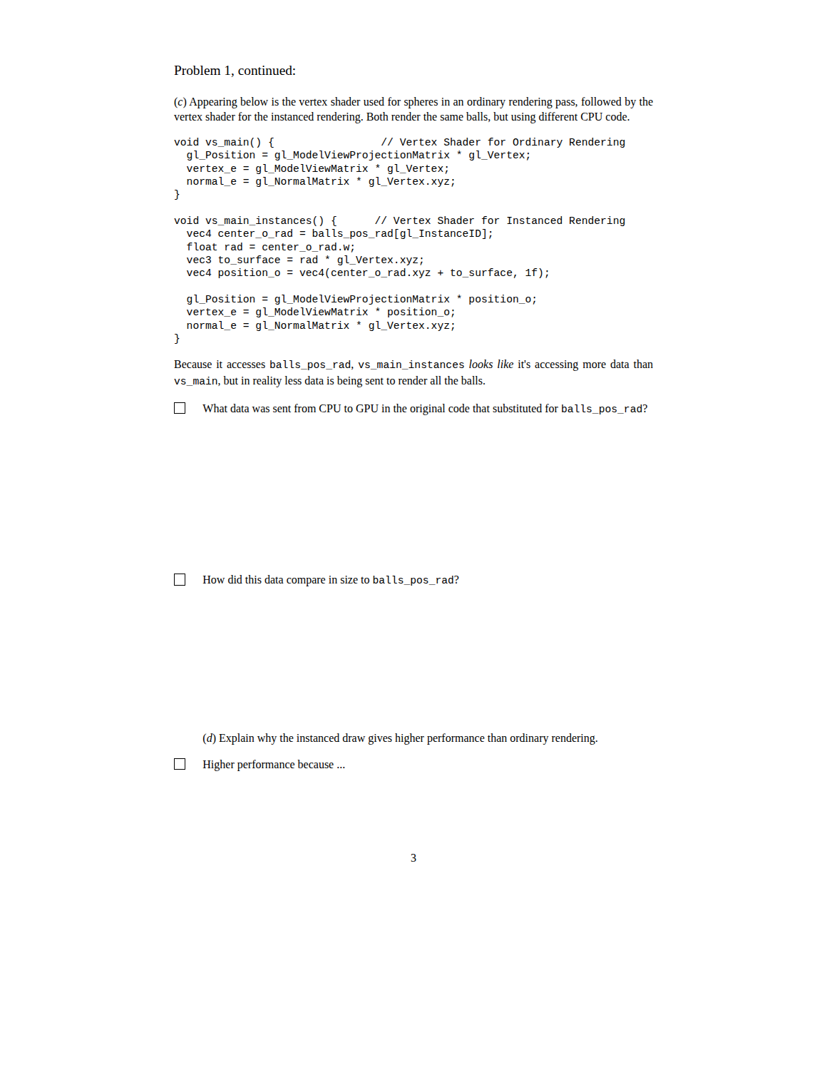Problem 1, continued:
(c) Appearing below is the vertex shader used for spheres in an ordinary rendering pass, followed by the vertex shader for the instanced rendering. Both render the same balls, but using different CPU code.
void vs_main() {                 // Vertex Shader for Ordinary Rendering
  gl_Position = gl_ModelViewProjectionMatrix * gl_Vertex;
  vertex_e = gl_ModelViewMatrix * gl_Vertex;
  normal_e = gl_NormalMatrix * gl_Vertex.xyz;
}

void vs_main_instances() {      // Vertex Shader for Instanced Rendering
  vec4 center_o_rad = balls_pos_rad[gl_InstanceID];
  float rad = center_o_rad.w;
  vec3 to_surface = rad * gl_Vertex.xyz;
  vec4 position_o = vec4(center_o_rad.xyz + to_surface, 1f);

  gl_Position = gl_ModelViewProjectionMatrix * position_o;
  vertex_e = gl_ModelViewMatrix * position_o;
  normal_e = gl_NormalMatrix * gl_Vertex.xyz;
}
Because it accesses balls_pos_rad, vs_main_instances looks like it's accessing more data than vs_main, but in reality less data is being sent to render all the balls.
What data was sent from CPU to GPU in the original code that substituted for balls_pos_rad?
How did this data compare in size to balls_pos_rad?
(d) Explain why the instanced draw gives higher performance than ordinary rendering.
Higher performance because ...
3